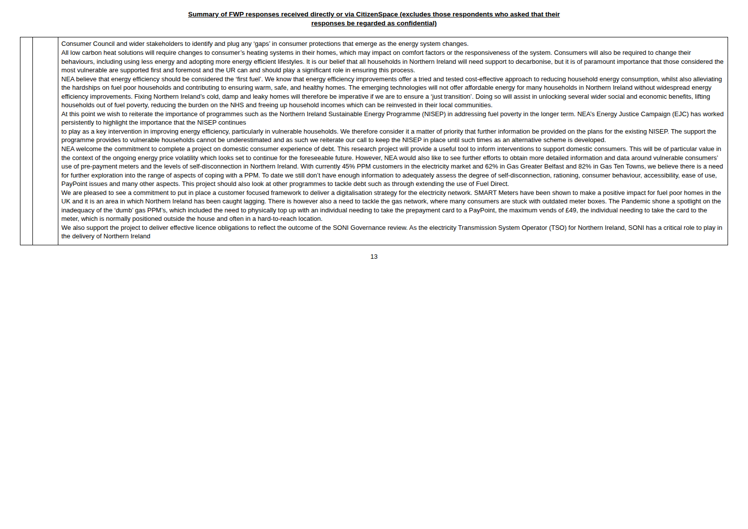Summary of FWP responses received directly or via CitizenSpace (excludes those respondents who asked that their
responses be regarded as confidential)
| | | Consumer Council and wider stakeholders to identify and plug any ‘gaps’ in consumer protections that emerge as the energy system changes. All low carbon heat solutions will require changes to consumer’s heating systems in their homes, which may impact on comfort factors or the responsiveness of the system. Consumers will also be required to change their behaviours, including using less energy and adopting more energy efficient lifestyles. It is our belief that all households in Northern Ireland will need support to decarbonise, but it is of paramount importance that those considered the most vulnerable are supported first and foremost and the UR can and should play a significant role in ensuring this process. NEA believe that energy efficiency should be considered the ‘first fuel’. We know that energy efficiency improvements offer a tried and tested cost-effective approach to reducing household energy consumption, whilst also alleviating the hardships on fuel poor households and contributing to ensuring warm, safe, and healthy homes. The emerging technologies will not offer affordable energy for many households in Northern Ireland without widespread energy efficiency improvements. Fixing Northern Ireland’s cold, damp and leaky homes will therefore be imperative if we are to ensure a ‘just transition’. Doing so will assist in unlocking several wider social and economic benefits, lifting households out of fuel poverty, reducing the burden on the NHS and freeing up household incomes which can be reinvested in their local communities. At this point we wish to reiterate the importance of programmes such as the Northern Ireland Sustainable Energy Programme (NISEP) in addressing fuel poverty in the longer term. NEA’s Energy Justice Campaign (EJC) has worked persistently to highlight the importance that the NISEP continues to play as a key intervention in improving energy efficiency, particularly in vulnerable households. We therefore consider it a matter of priority that further information be provided on the plans for the existing NISEP. The support the programme provides to vulnerable households cannot be underestimated and as such we reiterate our call to keep the NISEP in place until such times as an alternative scheme is developed. NEA welcome the commitment to complete a project on domestic consumer experience of debt. This research project will provide a useful tool to inform interventions to support domestic consumers. This will be of particular value in the context of the ongoing energy price volatility which looks set to continue for the foreseeable future. However, NEA would also like to see further efforts to obtain more detailed information and data around vulnerable consumers’ use of pre-payment meters and the levels of self-disconnection in Northern Ireland. With currently 45% PPM customers in the electricity market and 62% in Gas Greater Belfast and 82% in Gas Ten Towns, we believe there is a need for further exploration into the range of aspects of coping with a PPM. To date we still don’t have enough information to adequately assess the degree of self-disconnection, rationing, consumer behaviour, accessibility, ease of use, PayPoint issues and many other aspects. This project should also look at other programmes to tackle debt such as through extending the use of Fuel Direct. We are pleased to see a commitment to put in place a customer focused framework to deliver a digitalisation strategy for the electricity network. SMART Meters have been shown to make a positive impact for fuel poor homes in the UK and it is an area in which Northern Ireland has been caught lagging. There is however also a need to tackle the gas network, where many consumers are stuck with outdated meter boxes. The Pandemic shone a spotlight on the inadequacy of the ‘dumb’ gas PPM’s, which included the need to physically top up with an individual needing to take the prepayment card to a PayPoint, the maximum vends of £49, the individual needing to take the card to the meter, which is normally positioned outside the house and often in a hard-to-reach location. We also support the project to deliver effective licence obligations to reflect the outcome of the SONI Governance review. As the electricity Transmission System Operator (TSO) for Northern Ireland, SONI has a critical role to play in the delivery of Northern Ireland |
13